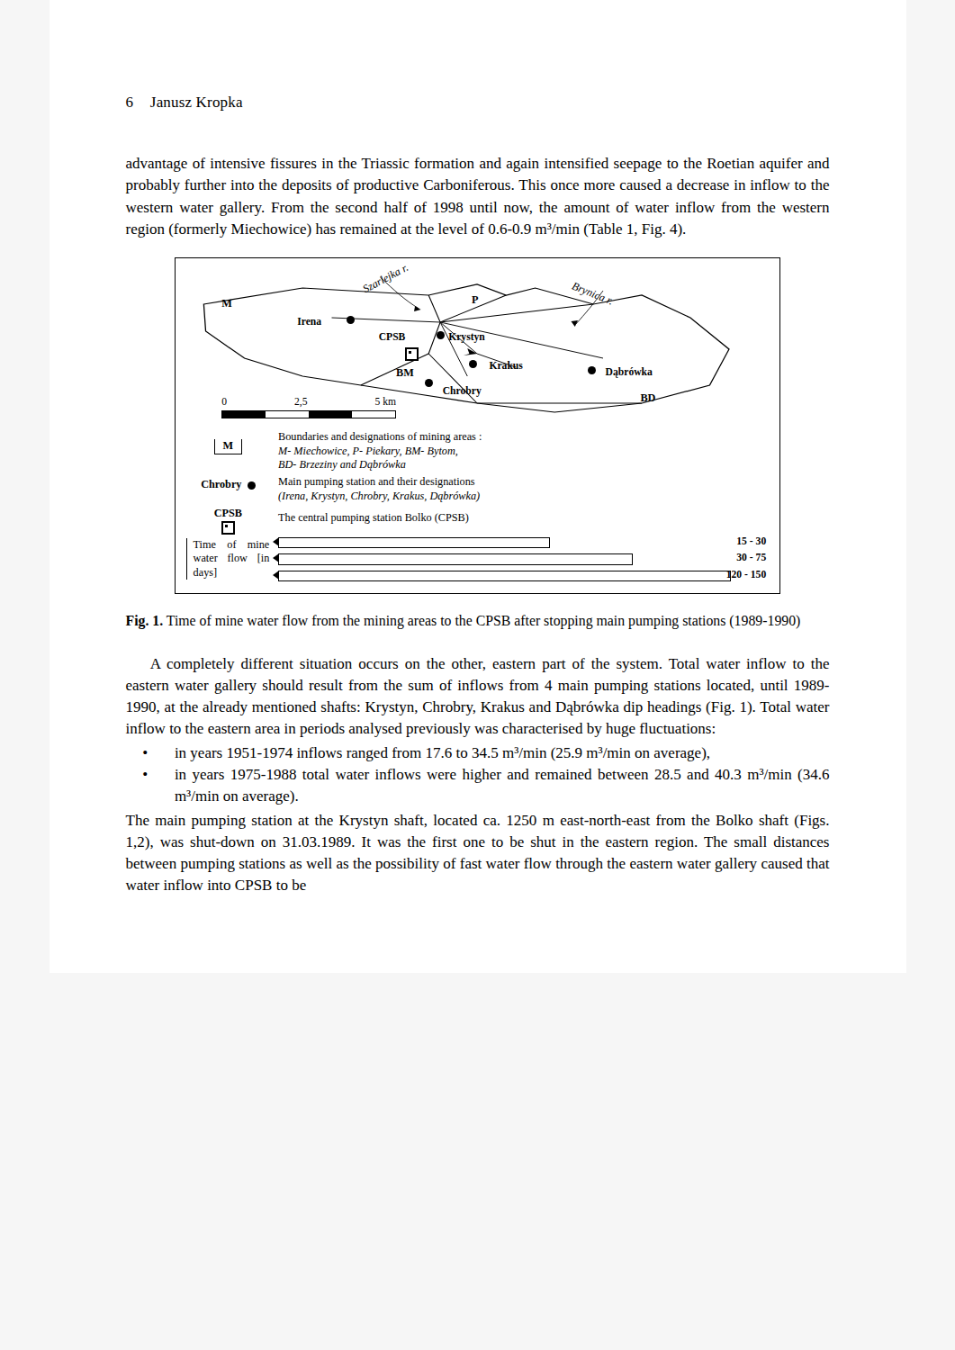6 Janusz Kropka
advantage of intensive fissures in the Triassic formation and again intensified seepage to the Roetian aquifer and probably further into the deposits of productive Carboniferous. This once more caused a decrease in inflow to the western water gallery. From the second half of 1998 until now, the amount of water inflow from the western region (formerly Miechowice) has remained at the level of 0.6-0.9 m³/min (Table 1, Fig. 4).
M P BM BD Szarlejka r. Brynica r. Irena CPSB Krystyn Krakus Chrobry Dąbrówka
02,55 km
M
Boundaries and designations of mining areas :
M- Miechowice, P- Piekary, BM- Bytom,
BD- Brzeziny and Dąbrówka
Chrobry
Main pumping station and their designations
(Irena, Krystyn, Chrobry, Krakus, Dąbrówka)
CPSB
The central pumping station Bolko (CPSB)
15 - 30
Time of mine water flow [in days]
30 - 75
120 - 150
Fig. 1. Time of mine water flow from the mining areas to the CPSB after stopping main pumping stations (1989-1990)
A completely different situation occurs on the other, eastern part of the system. Total water inflow to the eastern water gallery should result from the sum of inflows from 4 main pumping stations located, until 1989-1990, at the already mentioned shafts: Krystyn, Chrobry, Krakus and Dąbrówka dip headings (Fig. 1). Total water inflow to the eastern area in periods analysed previously was characterised by huge fluctuations:
in years 1951-1974 inflows ranged from 17.6 to 34.5 m³/min (25.9 m³/min on average),
in years 1975-1988 total water inflows were higher and remained between 28.5 and 40.3 m³/min (34.6 m³/min on average).
The main pumping station at the Krystyn shaft, located ca. 1250 m east-north-east from the Bolko shaft (Figs. 1,2), was shut-down on 31.03.1989. It was the first one to be shut in the eastern region. The small distances between pumping stations as well as the possibility of fast water flow through the eastern water gallery caused that water inflow into CPSB to be